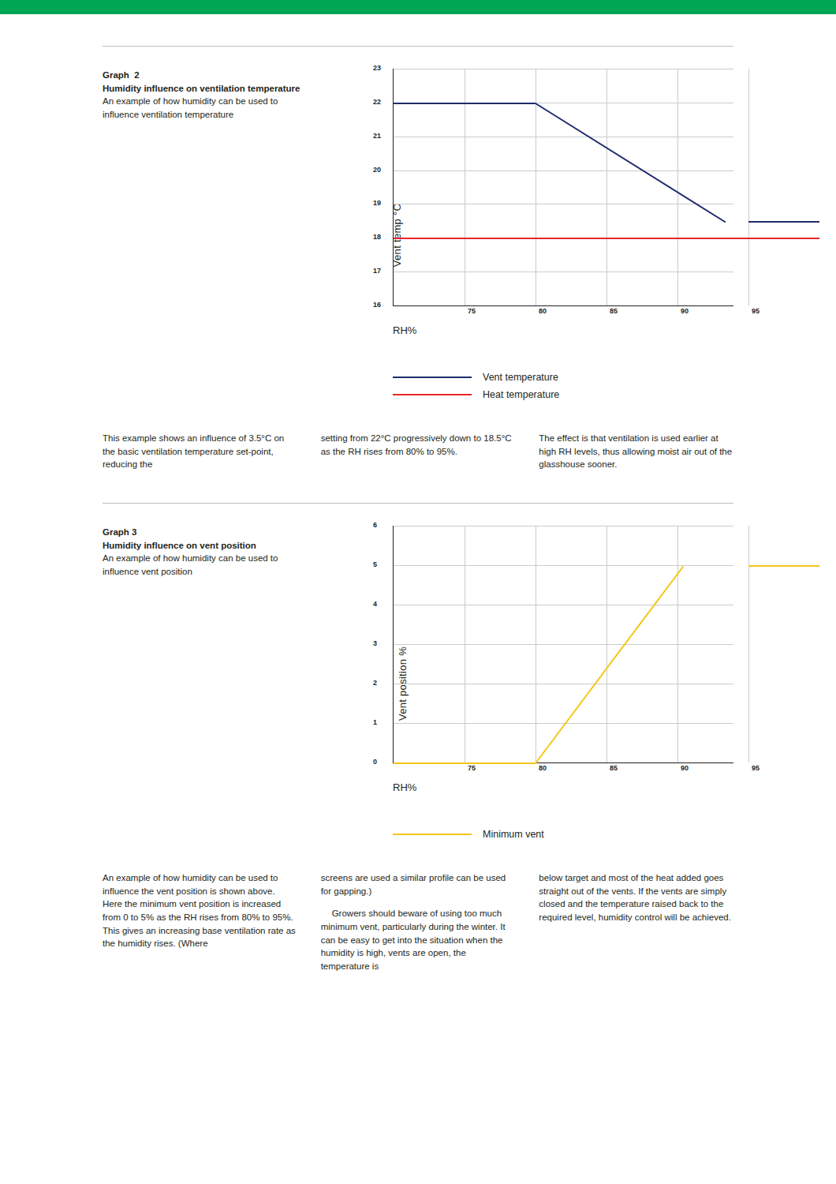Graph 2
Humidity influence on ventilation temperature
An example of how humidity can be used to influence ventilation temperature
Vent temp °C
23
22
21
20
19
18
17
16
75
80
85
90
95
RH%
Vent temperature
Heat temperature
This example shows an influence of 3.5°C on the basic ventilation temperature set-point, reducing the
setting from 22°C progressively down to 18.5°C as the RH rises from 80% to 95%.
The effect is that ventilation is used earlier at high RH levels, thus allowing moist air out of the glasshouse sooner.
Graph 3
Humidity influence on vent position
An example of how humidity can be used to influence vent position
Vent position %
6
5
4
3
2
1
0
75
80
85
90
95
RH%
Minimum vent
An example of how humidity can be used to influence the vent position is shown above. Here the minimum vent position is increased from 0 to 5% as the RH rises from 80% to 95%. This gives an increasing base ventilation rate as the humidity rises. (Where
screens are used a similar profile can be used for gapping.)
Growers should beware of using too much minimum vent, particularly during the winter. It can be easy to get into the situation when the humidity is high, vents are open, the temperature is
below target and most of the heat added goes straight out of the vents. If the vents are simply closed and the temperature raised back to the required level, humidity control will be achieved.